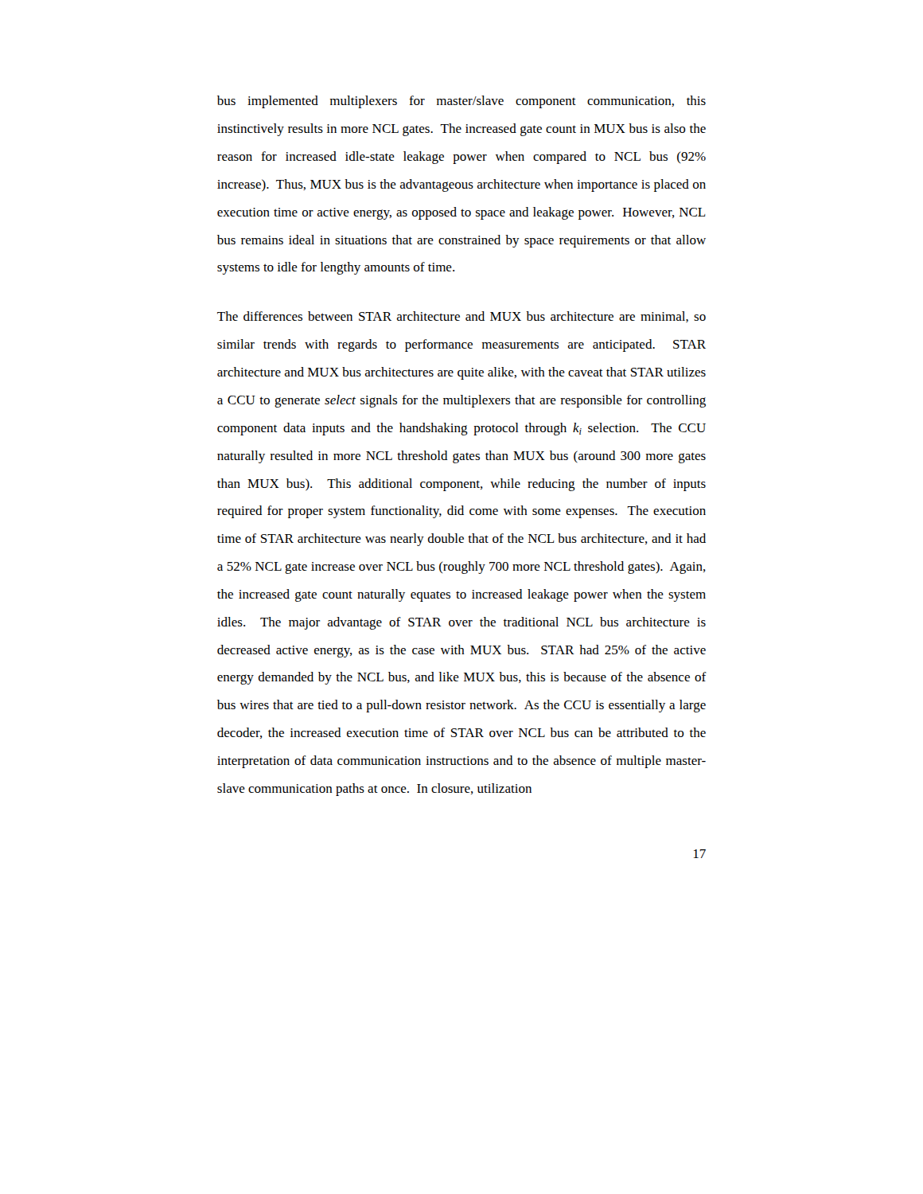bus implemented multiplexers for master/slave component communication, this instinctively results in more NCL gates. The increased gate count in MUX bus is also the reason for increased idle-state leakage power when compared to NCL bus (92% increase). Thus, MUX bus is the advantageous architecture when importance is placed on execution time or active energy, as opposed to space and leakage power. However, NCL bus remains ideal in situations that are constrained by space requirements or that allow systems to idle for lengthy amounts of time.
The differences between STAR architecture and MUX bus architecture are minimal, so similar trends with regards to performance measurements are anticipated. STAR architecture and MUX bus architectures are quite alike, with the caveat that STAR utilizes a CCU to generate select signals for the multiplexers that are responsible for controlling component data inputs and the handshaking protocol through ki selection. The CCU naturally resulted in more NCL threshold gates than MUX bus (around 300 more gates than MUX bus). This additional component, while reducing the number of inputs required for proper system functionality, did come with some expenses. The execution time of STAR architecture was nearly double that of the NCL bus architecture, and it had a 52% NCL gate increase over NCL bus (roughly 700 more NCL threshold gates). Again, the increased gate count naturally equates to increased leakage power when the system idles. The major advantage of STAR over the traditional NCL bus architecture is decreased active energy, as is the case with MUX bus. STAR had 25% of the active energy demanded by the NCL bus, and like MUX bus, this is because of the absence of bus wires that are tied to a pull-down resistor network. As the CCU is essentially a large decoder, the increased execution time of STAR over NCL bus can be attributed to the interpretation of data communication instructions and to the absence of multiple master-slave communication paths at once. In closure, utilization
17